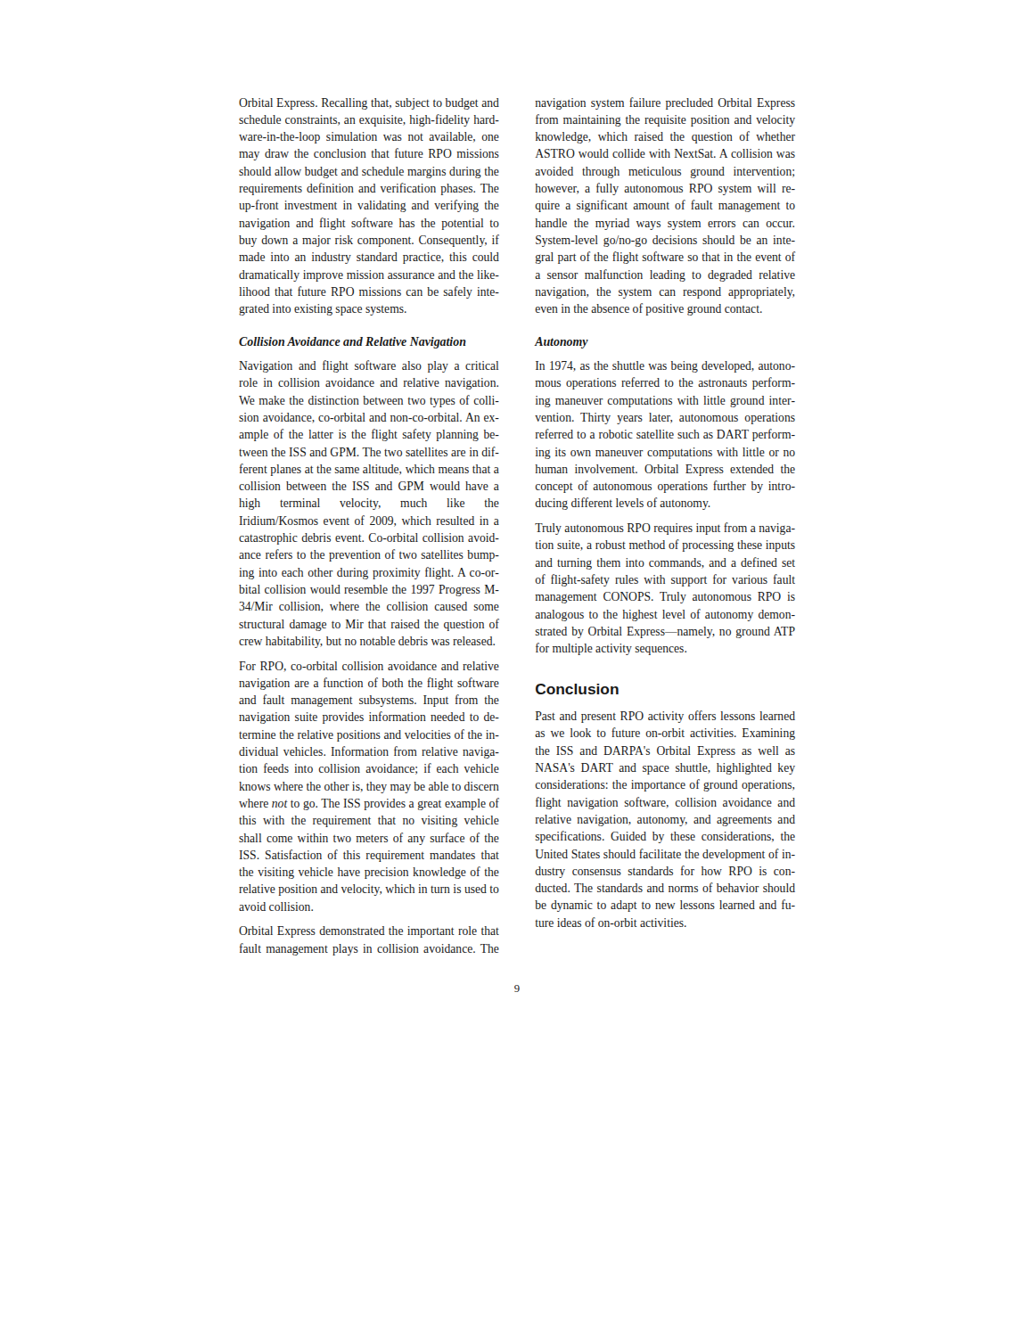Orbital Express. Recalling that, subject to budget and schedule constraints, an exquisite, high-fidelity hardware-in-the-loop simulation was not available, one may draw the conclusion that future RPO missions should allow budget and schedule margins during the requirements definition and verification phases. The up-front investment in validating and verifying the navigation and flight software has the potential to buy down a major risk component. Consequently, if made into an industry standard practice, this could dramatically improve mission assurance and the likelihood that future RPO missions can be safely integrated into existing space systems.
Collision Avoidance and Relative Navigation
Navigation and flight software also play a critical role in collision avoidance and relative navigation. We make the distinction between two types of collision avoidance, co-orbital and non-co-orbital. An example of the latter is the flight safety planning between the ISS and GPM. The two satellites are in different planes at the same altitude, which means that a collision between the ISS and GPM would have a high terminal velocity, much like the Iridium/Kosmos event of 2009, which resulted in a catastrophic debris event. Co-orbital collision avoidance refers to the prevention of two satellites bumping into each other during proximity flight. A co-orbital collision would resemble the 1997 Progress M-34/Mir collision, where the collision caused some structural damage to Mir that raised the question of crew habitability, but no notable debris was released.
For RPO, co-orbital collision avoidance and relative navigation are a function of both the flight software and fault management subsystems. Input from the navigation suite provides information needed to determine the relative positions and velocities of the individual vehicles. Information from relative navigation feeds into collision avoidance; if each vehicle knows where the other is, they may be able to discern where not to go. The ISS provides a great example of this with the requirement that no visiting vehicle shall come within two meters of any surface of the ISS. Satisfaction of this requirement mandates that the visiting vehicle have precision knowledge of the relative position and velocity, which in turn is used to avoid collision.
Orbital Express demonstrated the important role that fault management plays in collision avoidance. The navigation system failure precluded Orbital Express from maintaining the requisite position and velocity knowledge, which raised the question of whether ASTRO would collide with NextSat. A collision was avoided through meticulous ground intervention; however, a fully autonomous RPO system will require a significant amount of fault management to handle the myriad ways system errors can occur. System-level go/no-go decisions should be an integral part of the flight software so that in the event of a sensor malfunction leading to degraded relative navigation, the system can respond appropriately, even in the absence of positive ground contact.
Autonomy
In 1974, as the shuttle was being developed, autonomous operations referred to the astronauts performing maneuver computations with little ground intervention. Thirty years later, autonomous operations referred to a robotic satellite such as DART performing its own maneuver computations with little or no human involvement. Orbital Express extended the concept of autonomous operations further by introducing different levels of autonomy.
Truly autonomous RPO requires input from a navigation suite, a robust method of processing these inputs and turning them into commands, and a defined set of flight-safety rules with support for various fault management CONOPS. Truly autonomous RPO is analogous to the highest level of autonomy demonstrated by Orbital Express—namely, no ground ATP for multiple activity sequences.
Conclusion
Past and present RPO activity offers lessons learned as we look to future on-orbit activities. Examining the ISS and DARPA's Orbital Express as well as NASA's DART and space shuttle, highlighted key considerations: the importance of ground operations, flight navigation software, collision avoidance and relative navigation, autonomy, and agreements and specifications. Guided by these considerations, the United States should facilitate the development of industry consensus standards for how RPO is conducted. The standards and norms of behavior should be dynamic to adapt to new lessons learned and future ideas of on-orbit activities.
9